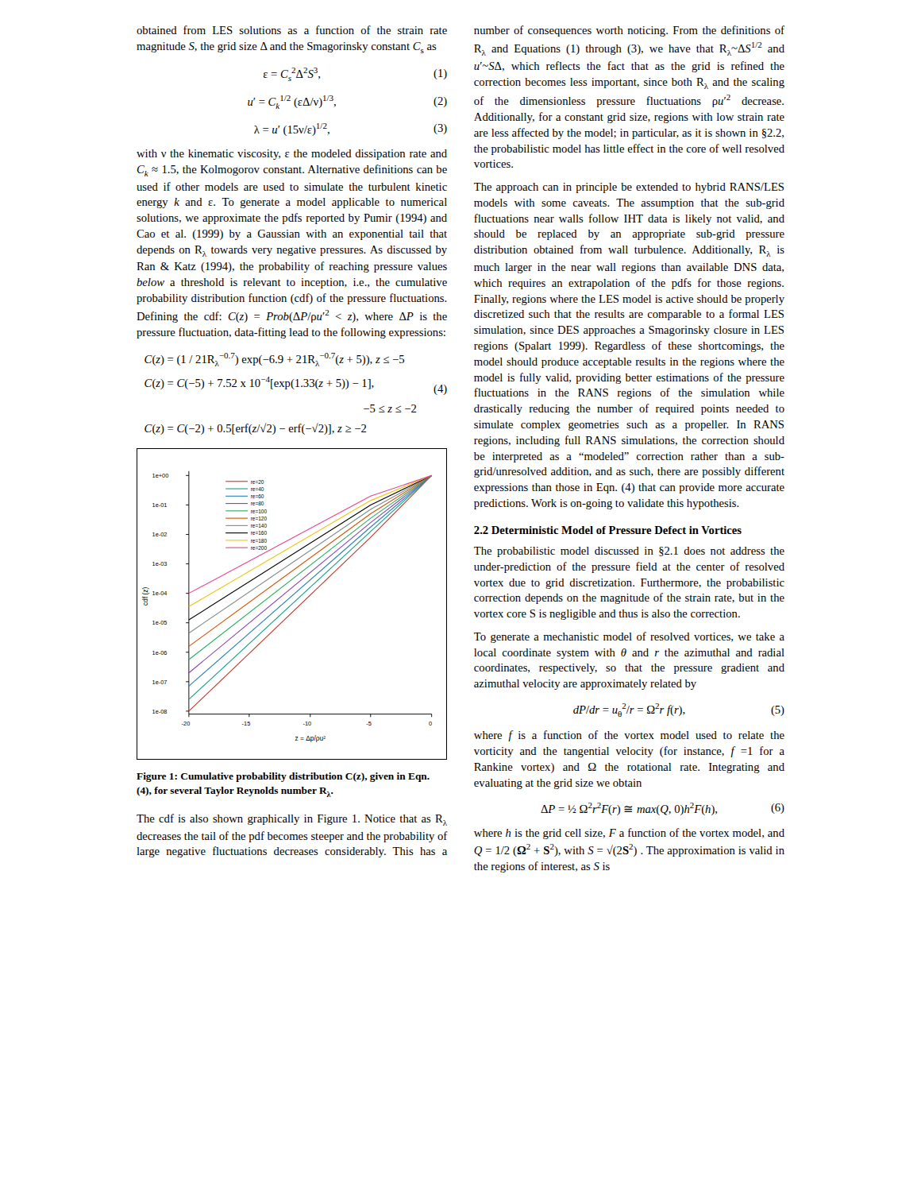obtained from LES solutions as a function of the strain rate magnitude S, the grid size Δ and the Smagorinsky constant Cs as
ε = Cs2Δ2S3, (1)
u′ = Ck1/2 (εΔ/ν)1/3, (2)
λ = u′ (15ν/ε)1/2, (3)
with ν the kinematic viscosity, ε the modeled dissipation rate and Ck ≈ 1.5, the Kolmogorov constant. Alternative definitions can be used if other models are used to simulate the turbulent kinetic energy k and ε. To generate a model applicable to numerical solutions, we approximate the pdfs reported by Pumir (1994) and Cao et al. (1999) by a Gaussian with an exponential tail that depends on Rλ towards very negative pressures. As discussed by Ran & Katz (1994), the probability of reaching pressure values below a threshold is relevant to inception, i.e., the cumulative probability distribution function (cdf) of the pressure fluctuations. Defining the cdf: C(z) = Prob(ΔP/ρu′2 < z), where ΔP is the pressure fluctuation, data-fitting lead to the following expressions:
C(z) = (1 / 21Rλ−0.7) exp(−6.9 + 21Rλ−0.7(z + 5)), z ≤ −5 C(z) = C(−5) + 7.52 x 10−4[exp(1.33(z + 5)) − 1],
(4)
−5 ≤ z ≤ −2 C(z) = C(−2) + 0.5[erf(z/√2) − erf(−√2)], z ≥ −2
1e+00 1e-01 1e-02 1e-03 1e-04 1e-05 1e-06 1e-07 1e-08 -20 -15 -10 -5 0 cdf (z) z = Δp/ρu² re=20 re=40 re=60 re=80 re=100 re=120 re=140 re=160 re=180 re=200
Figure 1: Cumulative probability distribution C(z), given in Eqn. (4), for several Taylor Reynolds number Rλ.
The cdf is also shown graphically in Figure 1. Notice that as Rλ decreases the tail of the pdf becomes steeper and the probability of large negative fluctuations decreases considerably. This has a number of consequences worth noticing. From the definitions of Rλ and Equations (1) through (3), we have that Rλ~ΔS1/2 and u′~SΔ, which reflects the fact that as the grid is refined the correction becomes less important, since both Rλ and the scaling of the dimensionless pressure fluctuations ρu′2 decrease. Additionally, for a constant grid size, regions with low strain rate are less affected by the model; in particular, as it is shown in §2.2, the probabilistic model has little effect in the core of well resolved vortices.
The approach can in principle be extended to hybrid RANS/LES models with some caveats. The assumption that the sub-grid fluctuations near walls follow IHT data is likely not valid, and should be replaced by an appropriate sub-grid pressure distribution obtained from wall turbulence. Additionally, Rλ is much larger in the near wall regions than available DNS data, which requires an extrapolation of the pdfs for those regions. Finally, regions where the LES model is active should be properly discretized such that the results are comparable to a formal LES simulation, since DES approaches a Smagorinsky closure in LES regions (Spalart 1999). Regardless of these shortcomings, the model should produce acceptable results in the regions where the model is fully valid, providing better estimations of the pressure fluctuations in the RANS regions of the simulation while drastically reducing the number of required points needed to simulate complex geometries such as a propeller. In RANS regions, including full RANS simulations, the correction should be interpreted as a “modeled” correction rather than a sub-grid/unresolved addition, and as such, there are possibly different expressions than those in Eqn. (4) that can provide more accurate predictions. Work is on-going to validate this hypothesis.
2.2 Deterministic Model of Pressure Defect in Vortices
The probabilistic model discussed in §2.1 does not address the under-prediction of the pressure field at the center of resolved vortex due to grid discretization. Furthermore, the probabilistic correction depends on the magnitude of the strain rate, but in the vortex core S is negligible and thus is also the correction.
To generate a mechanistic model of resolved vortices, we take a local coordinate system with θ and r the azimuthal and radial coordinates, respectively, so that the pressure gradient and azimuthal velocity are approximately related by
dP/dr = uθ2/r = Ω2r f(r), (5)
where f is a function of the vortex model used to relate the vorticity and the tangential velocity (for instance, f =1 for a Rankine vortex) and Ω the rotational rate. Integrating and evaluating at the grid size we obtain
ΔP = ½ Ω2r2F(r) ≅ max(Q, 0)h2F(h), (6)
where h is the grid cell size, F a function of the vortex model, and Q = 1/2 (Ω2 + S2), with S = √(2S2) . The approximation is valid in the regions of interest, as S is